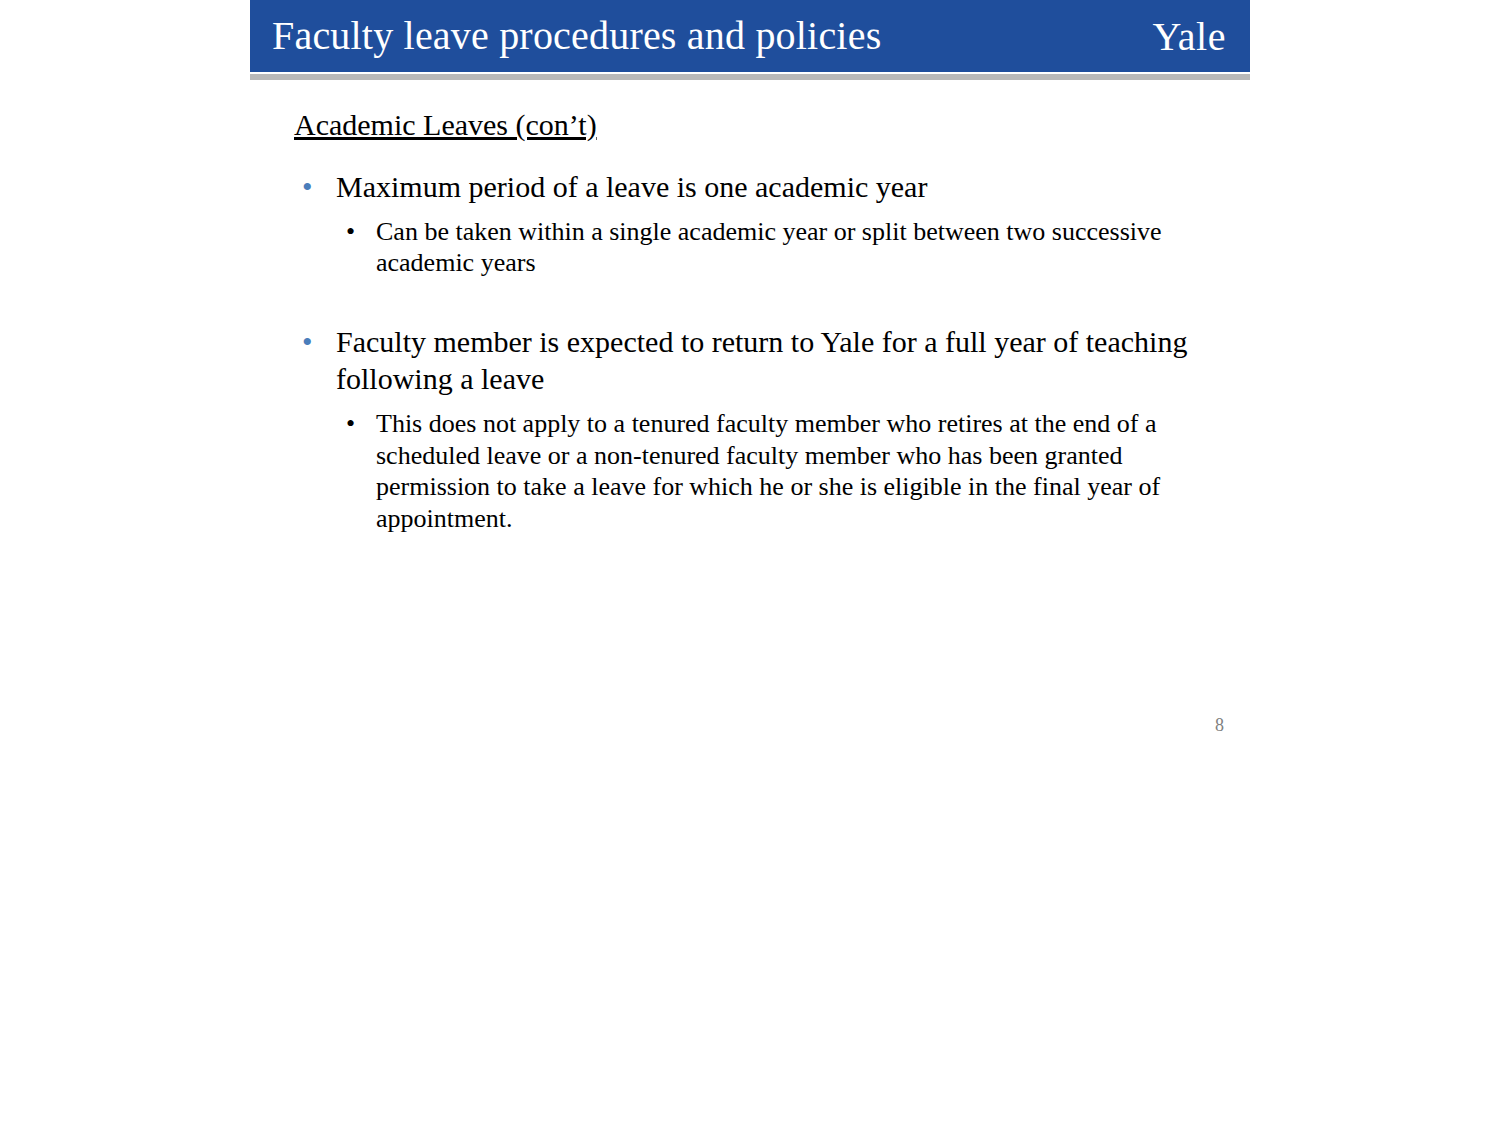Faculty leave procedures and policies
Yale
Academic Leaves (con’t)
Maximum period of a leave is one academic year
Can be taken within a single academic year or split between two successive academic years
Faculty member is expected to return to Yale for a full year of teaching following a leave
This does not apply to a tenured faculty member who retires at the end of a scheduled leave or a non-tenured faculty member who has been granted permission to take a leave for which he or she is eligible in the final year of appointment.
8